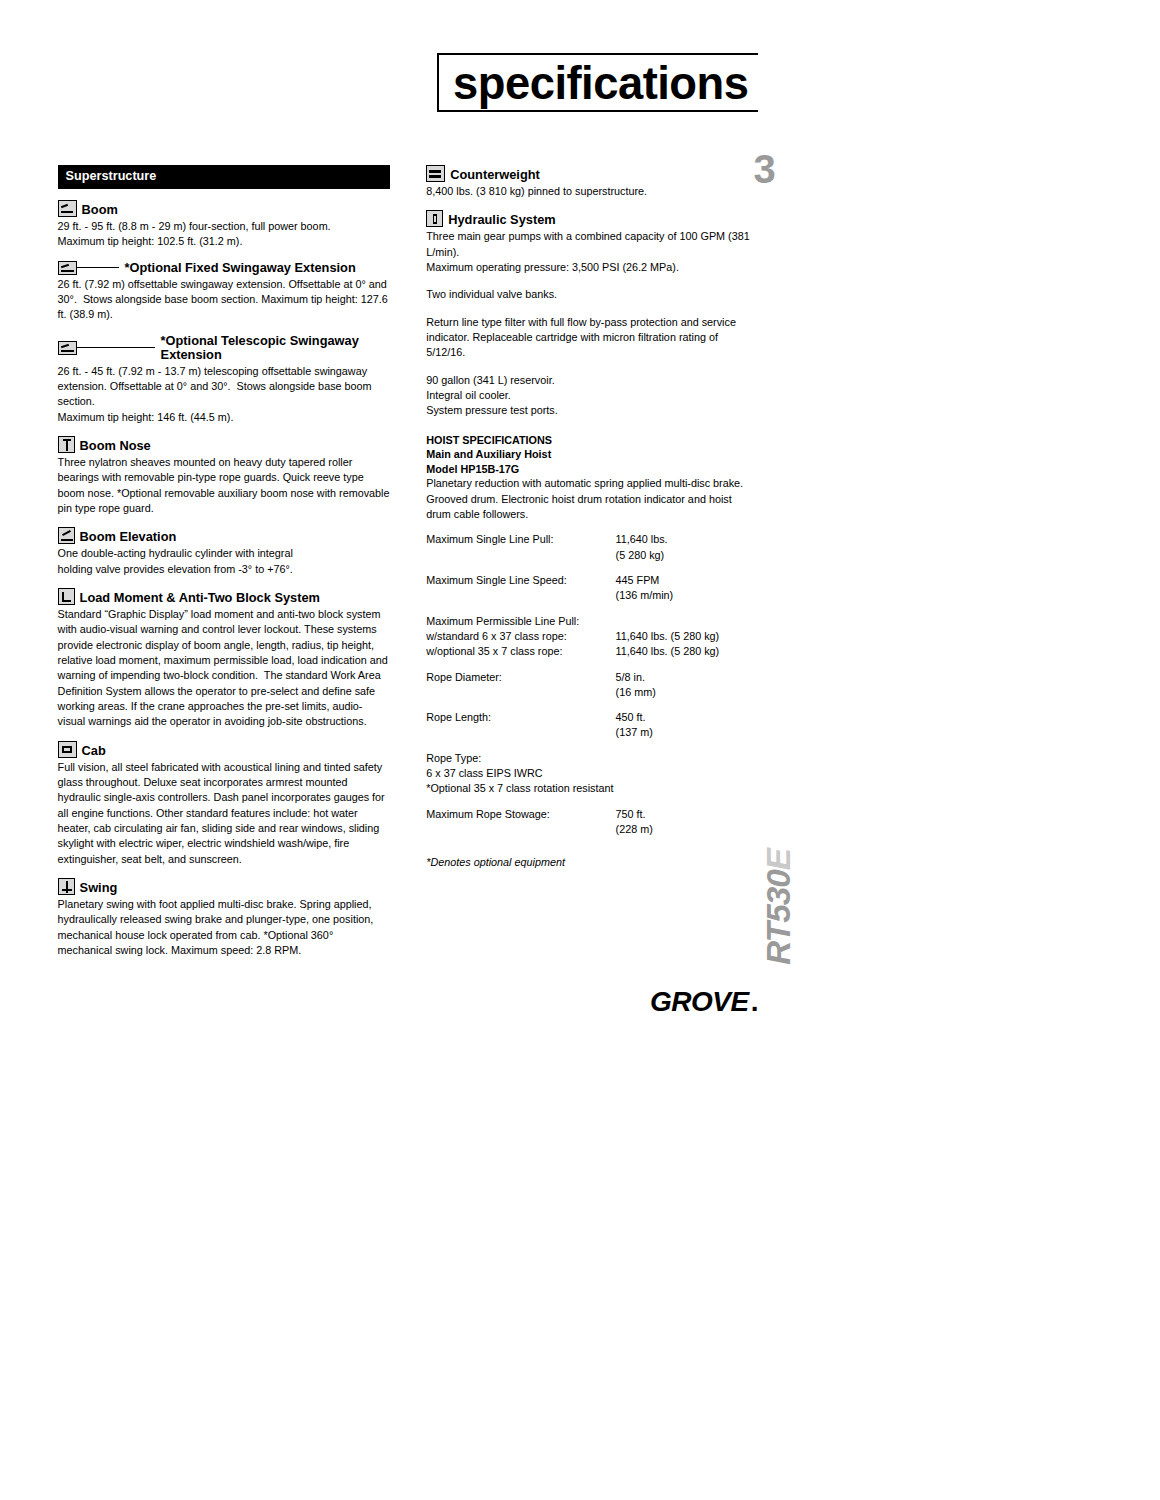specifications
3
Superstructure
Boom
29 ft. - 95 ft. (8.8 m - 29 m) four-section, full power boom.
Maximum tip height: 102.5 ft. (31.2 m).
*Optional Fixed Swingaway Extension
26 ft. (7.92 m) offsettable swingaway extension. Offsettable at 0° and 30°. Stows alongside base boom section. Maximum tip height: 127.6 ft. (38.9 m).
*Optional Telescopic Swingaway Extension
26 ft. - 45 ft. (7.92 m - 13.7 m) telescoping offsettable swingaway extension. Offsettable at 0° and 30°. Stows alongside base boom section.
Maximum tip height: 146 ft. (44.5 m).
Boom Nose
Three nylatron sheaves mounted on heavy duty tapered roller bearings with removable pin-type rope guards. Quick reeve type boom nose. *Optional removable auxiliary boom nose with removable pin type rope guard.
Boom Elevation
One double-acting hydraulic cylinder with integral
holding valve provides elevation from -3° to +76°.
Load Moment & Anti-Two Block System
Standard “Graphic Display” load moment and anti-two block system with audio-visual warning and control lever lockout. These systems provide electronic display of boom angle, length, radius, tip height, relative load moment, maximum permissible load, load indication and warning of impending two-block condition. The standard Work Area Definition System allows the operator to pre-select and define safe working areas. If the crane approaches the pre-set limits, audio-visual warnings aid the operator in avoiding job-site obstructions.
Cab
Full vision, all steel fabricated with acoustical lining and tinted safety glass throughout. Deluxe seat incorporates armrest mounted hydraulic single-axis controllers. Dash panel incorporates gauges for all engine functions. Other standard features include: hot water heater, cab circulating air fan, sliding side and rear windows, sliding skylight with electric wiper, electric windshield wash/wipe, fire extinguisher, seat belt, and sunscreen.
Swing
Planetary swing with foot applied multi-disc brake. Spring applied, hydraulically released swing brake and plunger-type, one position, mechanical house lock operated from cab. *Optional 360° mechanical swing lock. Maximum speed: 2.8 RPM.
Counterweight
8,400 lbs. (3 810 kg) pinned to superstructure.
Hydraulic System
Three main gear pumps with a combined capacity of 100 GPM (381 L/min).
Maximum operating pressure: 3,500 PSI (26.2 MPa).
Two individual valve banks.
Return line type filter with full flow by-pass protection and service indicator. Replaceable cartridge with micron filtration rating of 5/12/16.
90 gallon (341 L) reservoir.
Integral oil cooler.
System pressure test ports.
HOIST SPECIFICATIONS
Main and Auxiliary Hoist
Model HP15B-17G
Planetary reduction with automatic spring applied multi-disc brake. Grooved drum. Electronic hoist drum rotation indicator and hoist drum cable followers.
| Maximum Single Line Pull: | 11,640 lbs. (5 280 kg) |
| Maximum Single Line Speed: | 445 FPM (136 m/min) |
| Maximum Permissible Line Pull: w/standard 6 x 37 class rope: w/optional 35 x 7 class rope: | 11,640 lbs. (5 280 kg) 11,640 lbs. (5 280 kg) |
| Rope Diameter: | 5/8 in. (16 mm) |
| Rope Length: | 450 ft. (137 m) |
| Rope Type: 6 x 37 class EIPS IWRC *Optional 35 x 7 class rotation resistant | |
| Maximum Rope Stowage: | 750 ft. (228 m) |
*Denotes optional equipment
RT530E
GROVE.